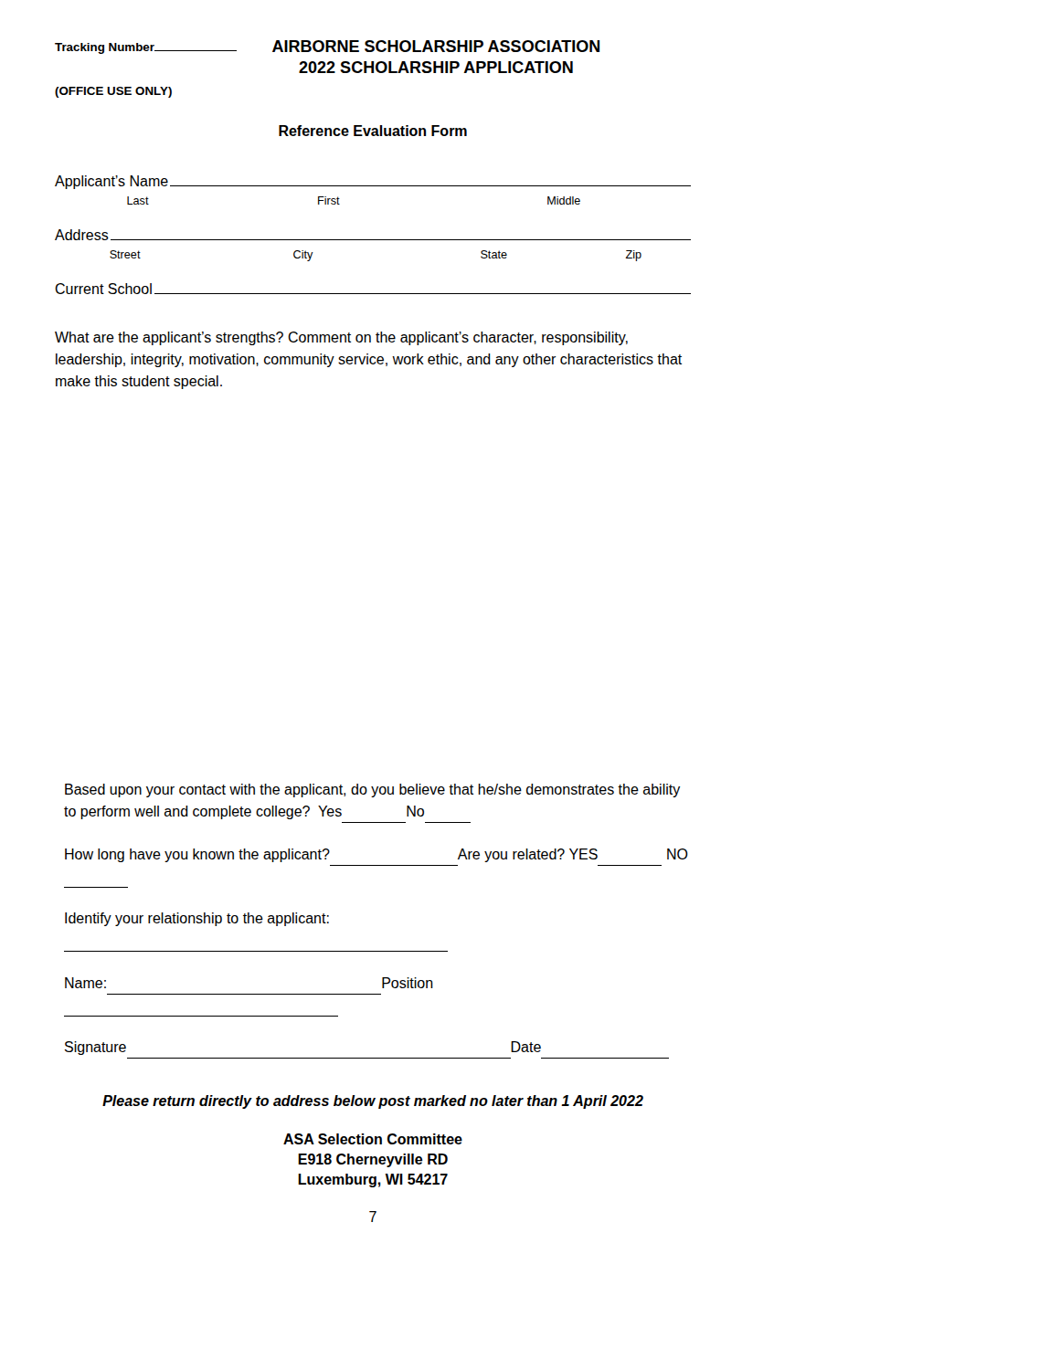Tracking Number
AIRBORNE SCHOLARSHIP ASSOCIATION
2022 SCHOLARSHIP APPLICATION
(OFFICE USE ONLY)
Reference Evaluation Form
Applicant’s Name
Last First Middle
Address
Street City State Zip
Current School
What are the applicant’s strengths? Comment on the applicant’s character, responsibility, leadership, integrity, motivation, community service, work ethic, and any other characteristics that make this student special.
Based upon your contact with the applicant, do you believe that he/she demonstrates the ability to perform well and complete college? Yes No
How long have you known the applicant? Are you related? YES NO
Identify your relationship to the applicant:
Name: Position
Signature Date
Please return directly to address below post marked no later than 1 April 2022
ASA Selection Committee
E918 Cherneyville RD
Luxemburg, WI 54217
7